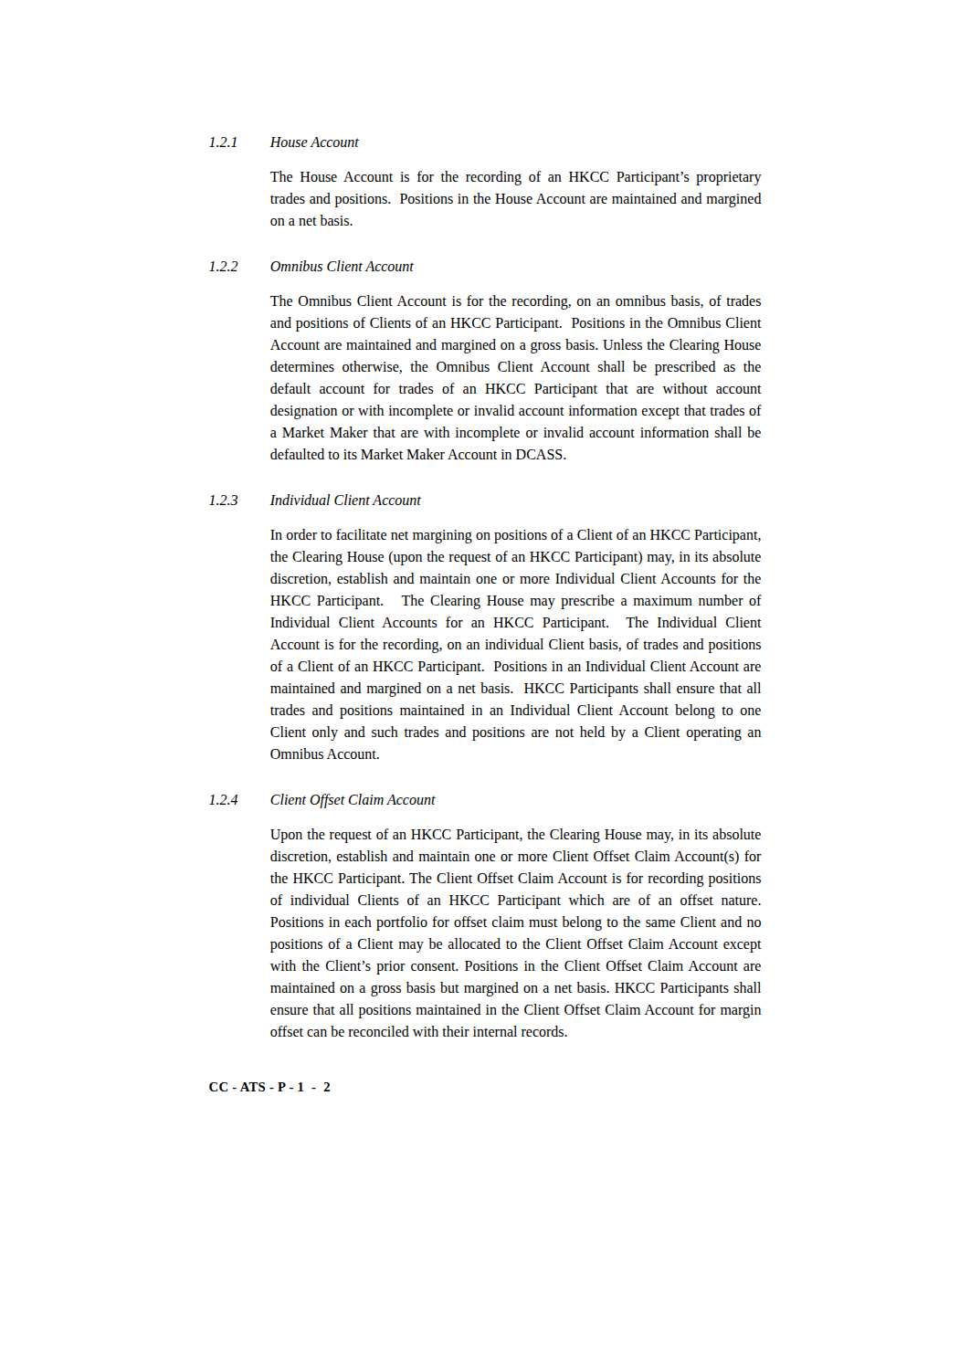1.2.1 House Account
The House Account is for the recording of an HKCC Participant’s proprietary trades and positions. Positions in the House Account are maintained and margined on a net basis.
1.2.2 Omnibus Client Account
The Omnibus Client Account is for the recording, on an omnibus basis, of trades and positions of Clients of an HKCC Participant. Positions in the Omnibus Client Account are maintained and margined on a gross basis. Unless the Clearing House determines otherwise, the Omnibus Client Account shall be prescribed as the default account for trades of an HKCC Participant that are without account designation or with incomplete or invalid account information except that trades of a Market Maker that are with incomplete or invalid account information shall be defaulted to its Market Maker Account in DCASS.
1.2.3 Individual Client Account
In order to facilitate net margining on positions of a Client of an HKCC Participant, the Clearing House (upon the request of an HKCC Participant) may, in its absolute discretion, establish and maintain one or more Individual Client Accounts for the HKCC Participant. The Clearing House may prescribe a maximum number of Individual Client Accounts for an HKCC Participant. The Individual Client Account is for the recording, on an individual Client basis, of trades and positions of a Client of an HKCC Participant. Positions in an Individual Client Account are maintained and margined on a net basis. HKCC Participants shall ensure that all trades and positions maintained in an Individual Client Account belong to one Client only and such trades and positions are not held by a Client operating an Omnibus Account.
1.2.4 Client Offset Claim Account
Upon the request of an HKCC Participant, the Clearing House may, in its absolute discretion, establish and maintain one or more Client Offset Claim Account(s) for the HKCC Participant. The Client Offset Claim Account is for recording positions of individual Clients of an HKCC Participant which are of an offset nature. Positions in each portfolio for offset claim must belong to the same Client and no positions of a Client may be allocated to the Client Offset Claim Account except with the Client’s prior consent. Positions in the Client Offset Claim Account are maintained on a gross basis but margined on a net basis. HKCC Participants shall ensure that all positions maintained in the Client Offset Claim Account for margin offset can be reconciled with their internal records.
CC - ATS - P - 1 - 2